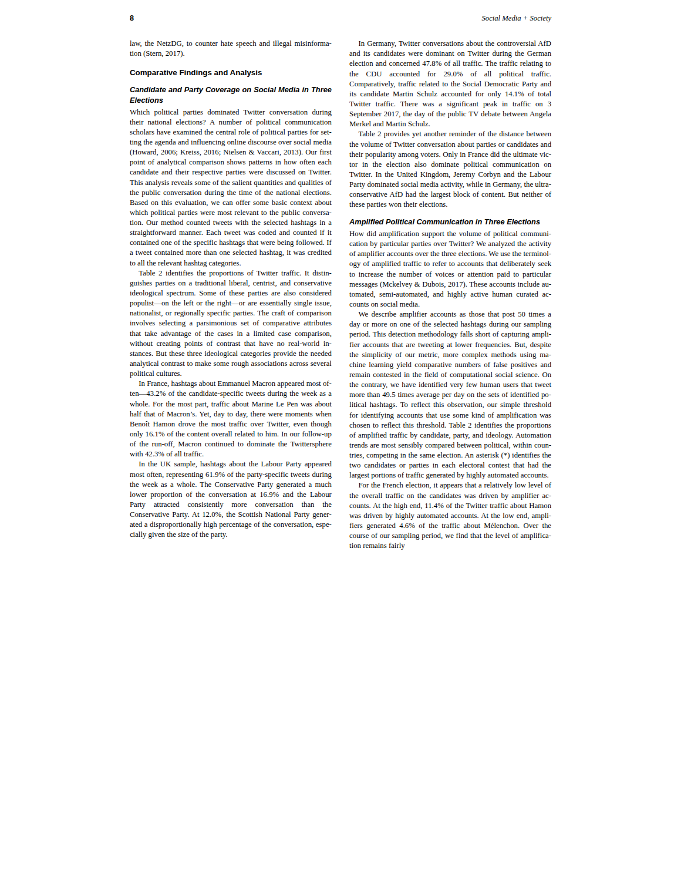8 Social Media + Society
law, the NetzDG, to counter hate speech and illegal misinformation (Stern, 2017).
Comparative Findings and Analysis
Candidate and Party Coverage on Social Media in Three Elections
Which political parties dominated Twitter conversation during their national elections? A number of political communication scholars have examined the central role of political parties for setting the agenda and influencing online discourse over social media (Howard, 2006; Kreiss, 2016; Nielsen & Vaccari, 2013). Our first point of analytical comparison shows patterns in how often each candidate and their respective parties were discussed on Twitter. This analysis reveals some of the salient quantities and qualities of the public conversation during the time of the national elections. Based on this evaluation, we can offer some basic context about which political parties were most relevant to the public conversation. Our method counted tweets with the selected hashtags in a straightforward manner. Each tweet was coded and counted if it contained one of the specific hashtags that were being followed. If a tweet contained more than one selected hashtag, it was credited to all the relevant hashtag categories.
Table 2 identifies the proportions of Twitter traffic. It distinguishes parties on a traditional liberal, centrist, and conservative ideological spectrum. Some of these parties are also considered populist—on the left or the right—or are essentially single issue, nationalist, or regionally specific parties. The craft of comparison involves selecting a parsimonious set of comparative attributes that take advantage of the cases in a limited case comparison, without creating points of contrast that have no real-world instances. But these three ideological categories provide the needed analytical contrast to make some rough associations across several political cultures.
In France, hashtags about Emmanuel Macron appeared most often—43.2% of the candidate-specific tweets during the week as a whole. For the most part, traffic about Marine Le Pen was about half that of Macron’s. Yet, day to day, there were moments when Benoît Hamon drove the most traffic over Twitter, even though only 16.1% of the content overall related to him. In our follow-up of the run-off, Macron continued to dominate the Twittersphere with 42.3% of all traffic.
In the UK sample, hashtags about the Labour Party appeared most often, representing 61.9% of the party-specific tweets during the week as a whole. The Conservative Party generated a much lower proportion of the conversation at 16.9% and the Labour Party attracted consistently more conversation than the Conservative Party. At 12.0%, the Scottish National Party generated a disproportionally high percentage of the conversation, especially given the size of the party.
In Germany, Twitter conversations about the controversial AfD and its candidates were dominant on Twitter during the German election and concerned 47.8% of all traffic. The traffic relating to the CDU accounted for 29.0% of all political traffic. Comparatively, traffic related to the Social Democratic Party and its candidate Martin Schulz accounted for only 14.1% of total Twitter traffic. There was a significant peak in traffic on 3 September 2017, the day of the public TV debate between Angela Merkel and Martin Schulz.
Table 2 provides yet another reminder of the distance between the volume of Twitter conversation about parties or candidates and their popularity among voters. Only in France did the ultimate victor in the election also dominate political communication on Twitter. In the United Kingdom, Jeremy Corbyn and the Labour Party dominated social media activity, while in Germany, the ultra-conservative AfD had the largest block of content. But neither of these parties won their elections.
Amplified Political Communication in Three Elections
How did amplification support the volume of political communication by particular parties over Twitter? We analyzed the activity of amplifier accounts over the three elections. We use the terminology of amplified traffic to refer to accounts that deliberately seek to increase the number of voices or attention paid to particular messages (Mckelvey & Dubois, 2017). These accounts include automated, semi-automated, and highly active human curated accounts on social media.
We describe amplifier accounts as those that post 50 times a day or more on one of the selected hashtags during our sampling period. This detection methodology falls short of capturing amplifier accounts that are tweeting at lower frequencies. But, despite the simplicity of our metric, more complex methods using machine learning yield comparative numbers of false positives and remain contested in the field of computational social science. On the contrary, we have identified very few human users that tweet more than 49.5 times average per day on the sets of identified political hashtags. To reflect this observation, our simple threshold for identifying accounts that use some kind of amplification was chosen to reflect this threshold. Table 2 identifies the proportions of amplified traffic by candidate, party, and ideology. Automation trends are most sensibly compared between political, within countries, competing in the same election. An asterisk (*) identifies the two candidates or parties in each electoral contest that had the largest portions of traffic generated by highly automated accounts.
For the French election, it appears that a relatively low level of the overall traffic on the candidates was driven by amplifier accounts. At the high end, 11.4% of the Twitter traffic about Hamon was driven by highly automated accounts. At the low end, amplifiers generated 4.6% of the traffic about Mélenchon. Over the course of our sampling period, we find that the level of amplification remains fairly